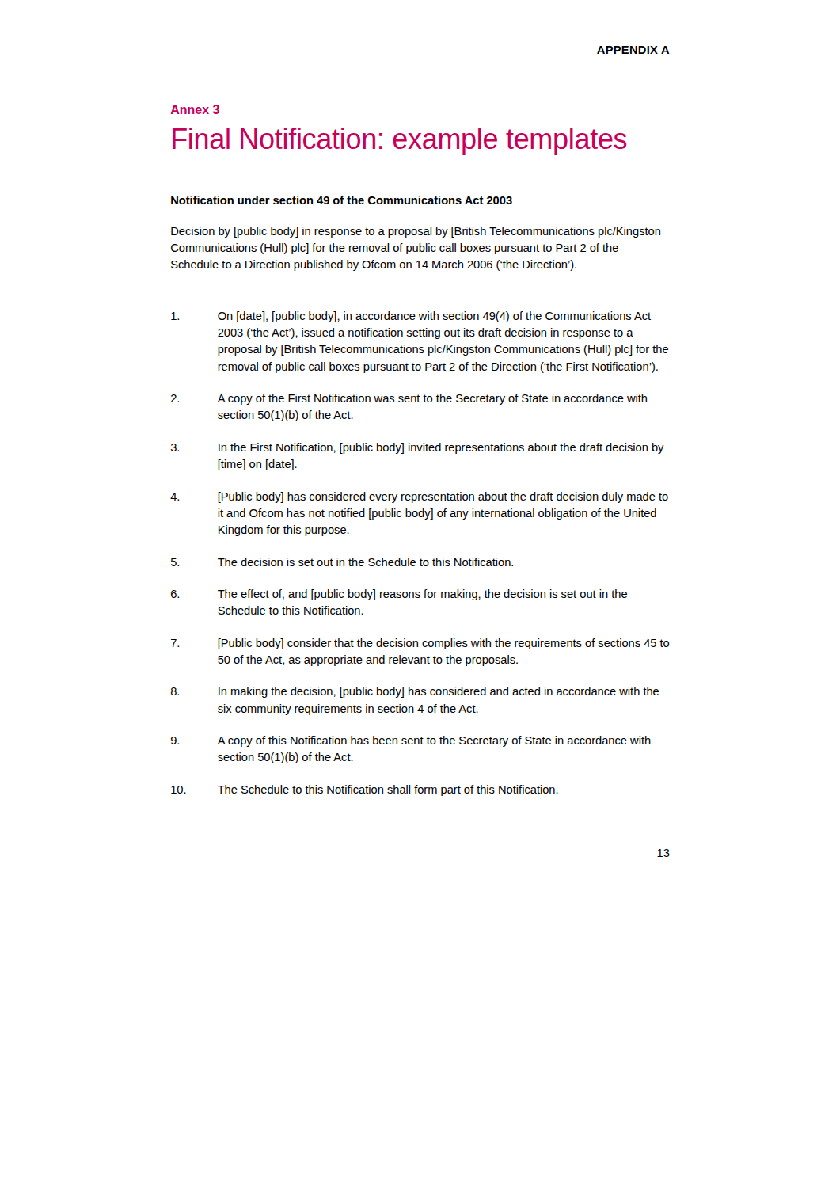APPENDIX A
Annex 3
Final Notification: example templates
Notification under section 49 of the Communications Act 2003
Decision by [public body] in response to a proposal by [British Telecommunications plc/Kingston Communications (Hull) plc] for the removal of public call boxes pursuant to Part 2 of the Schedule to a Direction published by Ofcom on 14 March 2006 (‘the Direction’).
1. On [date], [public body], in accordance with section 49(4) of the Communications Act 2003 (‘the Act’), issued a notification setting out its draft decision in response to a proposal by [British Telecommunications plc/Kingston Communications (Hull) plc] for the removal of public call boxes pursuant to Part 2 of the Direction (‘the First Notification’).
2. A copy of the First Notification was sent to the Secretary of State in accordance with section 50(1)(b) of the Act.
3. In the First Notification, [public body] invited representations about the draft decision by [time] on [date].
4.[Public body] has considered every representation about the draft decision duly made to it and Ofcom has not notified [public body] of any international obligation of the United Kingdom for this purpose.
5. The decision is set out in the Schedule to this Notification.
6. The effect of, and [public body] reasons for making, the decision is set out in the Schedule to this Notification.
7.[Public body] consider that the decision complies with the requirements of sections 45 to 50 of the Act, as appropriate and relevant to the proposals.
8. In making the decision, [public body] has considered and acted in accordance with the six community requirements in section 4 of the Act.
9. A copy of this Notification has been sent to the Secretary of State in accordance with section 50(1)(b) of the Act.
10. The Schedule to this Notification shall form part of this Notification.
13